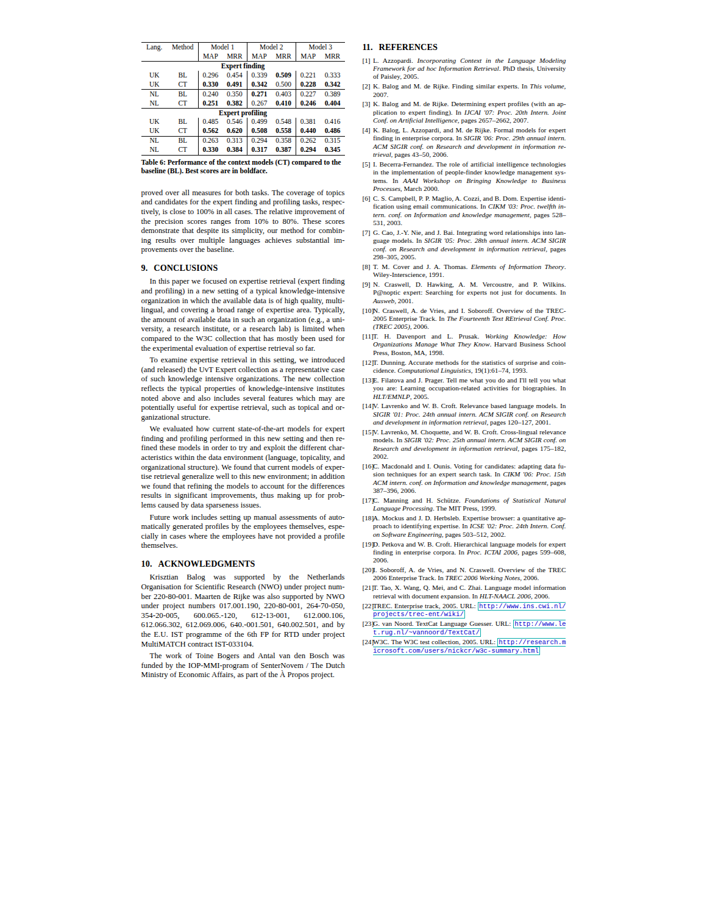| Lang. | Method | Model 1 | Model 2 | Model 3 |
| --- | --- | --- | --- | --- |
| | | MAP | MRR | MAP | MRR | MAP | MRR |
| Expert finding |
| UK | BL | 0.296 | 0.454 | 0.339 | 0.509 | 0.221 | 0.333 |
| UK | CT | 0.330 | 0.491 | 0.342 | 0.500 | 0.228 | 0.342 |
| NL | BL | 0.240 | 0.350 | 0.271 | 0.403 | 0.227 | 0.389 |
| NL | CT | 0.251 | 0.382 | 0.267 | 0.410 | 0.246 | 0.404 |
| Expert profiling |
| UK | BL | 0.485 | 0.546 | 0.499 | 0.548 | 0.381 | 0.416 |
| UK | CT | 0.562 | 0.620 | 0.508 | 0.558 | 0.440 | 0.486 |
| NL | BL | 0.263 | 0.313 | 0.294 | 0.358 | 0.262 | 0.315 |
| NL | CT | 0.330 | 0.384 | 0.317 | 0.387 | 0.294 | 0.345 |
Table 6: Performance of the context models (CT) compared to the baseline (BL). Best scores are in boldface.
proved over all measures for both tasks. The coverage of topics and candidates for the expert finding and profiling tasks, respectively, is close to 100% in all cases. The relative improvement of the precision scores ranges from 10% to 80%. These scores demonstrate that despite its simplicity, our method for combining results over multiple languages achieves substantial improvements over the baseline.
9. CONCLUSIONS
In this paper we focused on expertise retrieval (expert finding and profiling) in a new setting of a typical knowledge-intensive organization in which the available data is of high quality, multilingual, and covering a broad range of expertise area. Typically, the amount of available data in such an organization (e.g., a university, a research institute, or a research lab) is limited when compared to the W3C collection that has mostly been used for the experimental evaluation of expertise retrieval so far.
To examine expertise retrieval in this setting, we introduced (and released) the UvT Expert collection as a representative case of such knowledge intensive organizations. The new collection reflects the typical properties of knowledge-intensive institutes noted above and also includes several features which may are potentially useful for expertise retrieval, such as topical and organizational structure.
We evaluated how current state-of-the-art models for expert finding and profiling performed in this new setting and then refined these models in order to try and exploit the different characteristics within the data environment (language, topicality, and organizational structure). We found that current models of expertise retrieval generalize well to this new environment; in addition we found that refining the models to account for the differences results in significant improvements, thus making up for problems caused by data sparseness issues.
Future work includes setting up manual assessments of automatically generated profiles by the employees themselves, especially in cases where the employees have not provided a profile themselves.
10. ACKNOWLEDGMENTS
Krisztian Balog was supported by the Netherlands Organisation for Scientific Research (NWO) under project number 220-80-001. Maarten de Rijke was also supported by NWO under project numbers 017.001.190, 220-80-001, 264-70-050, 354-20-005, 600.065.-120, 612-13-001, 612.000.106, 612.066.302, 612.069.006, 640.-001.501, 640.002.501, and by the E.U. IST programme of the 6th FP for RTD under project MultiMATCH contract IST-033104.
The work of Toine Bogers and Antal van den Bosch was funded by the IOP-MMI-program of SenterNovem / The Dutch Ministry of Economic Affairs, as part of the À Propos project.
11. REFERENCES
[1] L. Azzopardi. Incorporating Context in the Language Modeling Framework for ad hoc Information Retrieval. PhD thesis, University of Paisley, 2005.
[2] K. Balog and M. de Rijke. Finding similar experts. In This volume, 2007.
[3] K. Balog and M. de Rijke. Determining expert profiles (with an application to expert finding). In IJCAI '07: Proc. 20th Intern. Joint Conf. on Artificial Intelligence, pages 2657–2662, 2007.
[4] K. Balog, L. Azzopardi, and M. de Rijke. Formal models for expert finding in enterprise corpora. In SIGIR '06: Proc. 29th annual intern. ACM SIGIR conf. on Research and development in information retrieval, pages 43–50, 2006.
[5] I. Becerra-Fernandez. The role of artificial intelligence technologies in the implementation of people-finder knowledge management systems. In AAAI Workshop on Bringing Knowledge to Business Processes, March 2000.
[6] C. S. Campbell, P. P. Maglio, A. Cozzi, and B. Dom. Expertise identification using email communications. In CIKM '03: Proc. twelfth intern. conf. on Information and knowledge management, pages 528–531, 2003.
[7] G. Cao, J.-Y. Nie, and J. Bai. Integrating word relationships into language models. In SIGIR '05: Proc. 28th annual intern. ACM SIGIR conf. on Research and development in information retrieval, pages 298–305, 2005.
[8] T. M. Cover and J. A. Thomas. Elements of Information Theory. Wiley-Interscience, 1991.
[9] N. Craswell, D. Hawking, A. M. Vercoustre, and P. Wilkins. P@noptic expert: Searching for experts not just for documents. In Ausweb, 2001.
[10] N. Craswell, A. de Vries, and I. Soboroff. Overview of the TREC-2005 Enterprise Track. In The Fourteenth Text REtrieval Conf. Proc. (TREC 2005), 2006.
[11] T. H. Davenport and L. Prusak. Working Knowledge: How Organizations Manage What They Know. Harvard Business School Press, Boston, MA, 1998.
[12] T. Dunning. Accurate methods for the statistics of surprise and coincidence. Computational Linguistics, 19(1):61–74, 1993.
[13] E. Filatova and J. Prager. Tell me what you do and I'll tell you what you are: Learning occupation-related activities for biographies. In HLT/EMNLP, 2005.
[14] V. Lavrenko and W. B. Croft. Relevance based language models. In SIGIR '01: Proc. 24th annual intern. ACM SIGIR conf. on Research and development in information retrieval, pages 120–127, 2001.
[15] V. Lavrenko, M. Choquette, and W. B. Croft. Cross-lingual relevance models. In SIGIR '02: Proc. 25th annual intern. ACM SIGIR conf. on Research and development in information retrieval, pages 175–182, 2002.
[16] C. Macdonald and I. Ounis. Voting for candidates: adapting data fusion techniques for an expert search task. In CIKM '06: Proc. 15th ACM intern. conf. on Information and knowledge management, pages 387–396, 2006.
[17] C. Manning and H. Schütze. Foundations of Statistical Natural Language Processing. The MIT Press, 1999.
[18] A. Mockus and J. D. Herbsleb. Expertise browser: a quantitative approach to identifying expertise. In ICSE '02: Proc. 24th Intern. Conf. on Software Engineering, pages 503–512, 2002.
[19] D. Petkova and W. B. Croft. Hierarchical language models for expert finding in enterprise corpora. In Proc. ICTAI 2006, pages 599–608, 2006.
[20] I. Soboroff, A. de Vries, and N. Craswell. Overview of the TREC 2006 Enterprise Track. In TREC 2006 Working Notes, 2006.
[21] T. Tao, X. Wang, Q. Mei, and C. Zhai. Language model information retrieval with document expansion. In HLT-NAACL 2006, 2006.
[22] TREC. Enterprise track, 2005. URL: http://www.ins.cwi.nl/projects/trec-ent/wiki/
[23] G. van Noord. TextCat Language Guesser. URL: http://www.let.rug.nl/~vannoord/TextCat/
[24] W3C. The W3C test collection, 2005. URL: http://research.microsoft.com/users/nickcr/w3c-summary.html